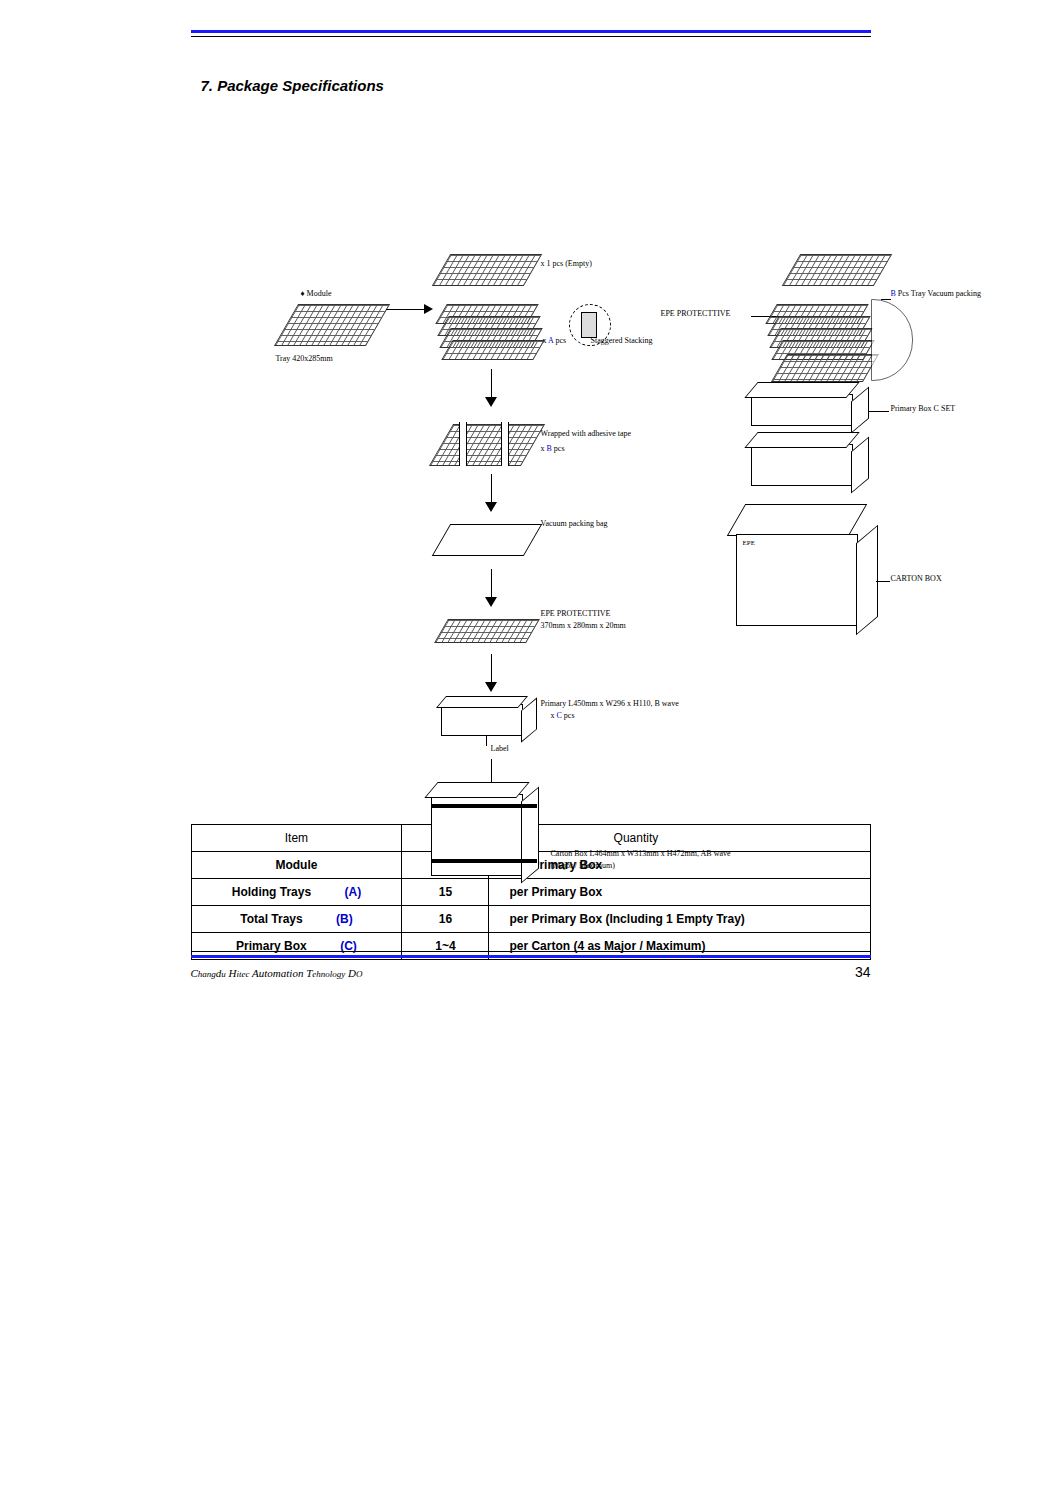7. Package Specifications
♦ Module
Tray 420x285mm
x 1 pcs (Empty)
x A pcs
Staggered Stacking
Wrapped with adhesive tape
x B pcs
Vacuum packing bag
EPE PROTECTTIVE
370mm x 280mm x 20mm
Primary L450mm x W296 x H110, B wave
x C pcs
Label
Carton Box L464mm x W313mm x H472mm, AB wave
(Major / Maximum)
B Pcs Tray Vacuum packing
EPE PROTECTTIVE
Primary Box C SET
EPE
CARTON BOX
| Item | Quantity |
| --- | --- |
| Module | 810 | per Primary Box |
| Holding Trays (A) | 15 | per Primary Box |
| Total Trays (B) | 16 | per Primary Box (Including 1 Empty Tray) |
| Primary Box (C) | 1~4 | per Carton (4 as Major / Maximum) |
Changdu Hitec Automation Tehnology DO 34